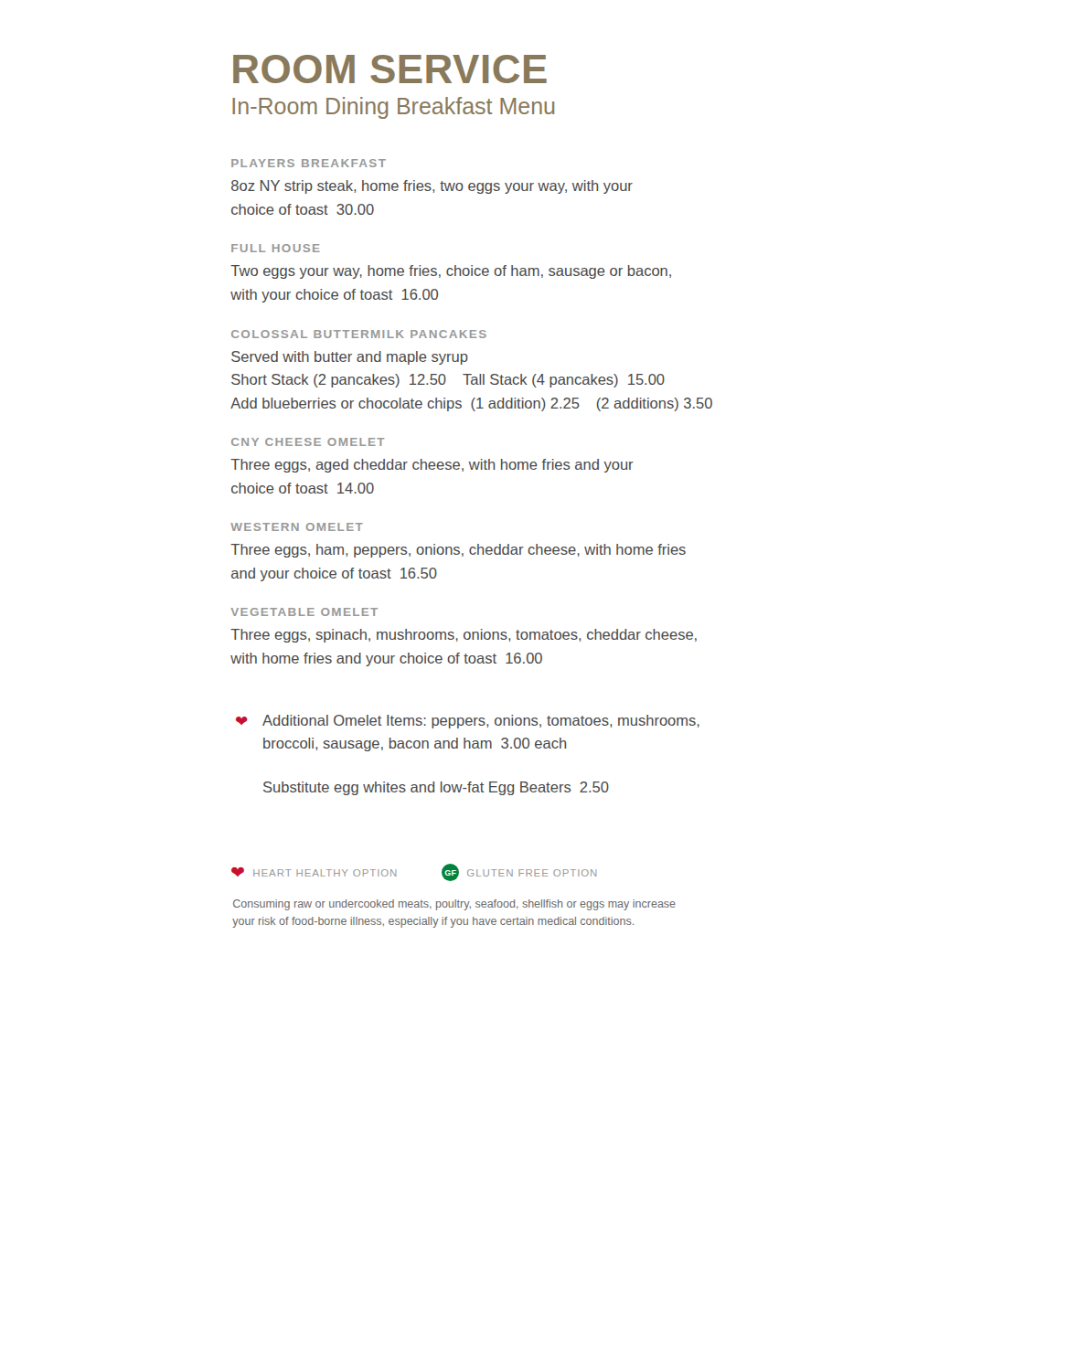ROOM SERVICE
In-Room Dining Breakfast Menu
Players Breakfast
8oz NY strip steak, home fries, two eggs your way, with your
choice of toast 30.00
Full House
Two eggs your way, home fries, choice of ham, sausage or bacon,
with your choice of toast 16.00
Colossal Buttermilk Pancakes
Served with butter and maple syrup Short Stack (2 pancakes) 12.50 Tall Stack (4 pancakes) 15.00 Add blueberries or chocolate chips (1 addition) 2.25 (2 additions) 3.50
CNY Cheese Omelet
Three eggs, aged cheddar cheese, with home fries and your
choice of toast 14.00
Western Omelet
Three eggs, ham, peppers, onions, cheddar cheese, with home fries
and your choice of toast 16.50
Vegetable Omelet
Three eggs, spinach, mushrooms, onions, tomatoes, cheddar cheese,
with home fries and your choice of toast 16.00
❤
Additional Omelet Items: peppers, onions, tomatoes, mushrooms,
broccoli, sausage, bacon and ham 3.00 each
Substitute egg whites and low-fat Egg Beaters 2.50
❤ Heart Healthy Option
GF Gluten Free Option
Consuming raw or undercooked meats, poultry, seafood, shellfish or eggs may increase
your risk of food-borne illness, especially if you have certain medical conditions.